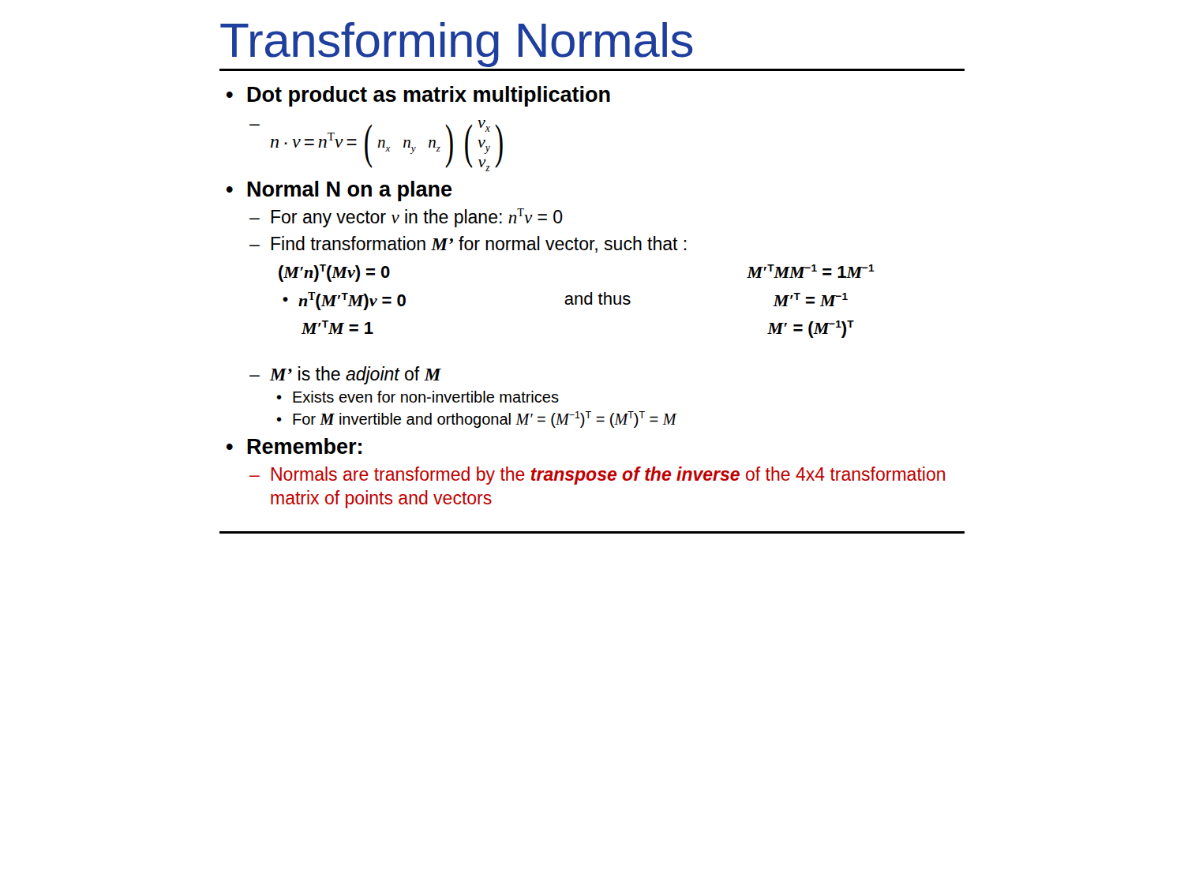Transforming Normals
Dot product as matrix multiplication
n · v = nTv = ( nx ny nz ) ( vx vy vz )
Normal N on a plane
For any vector v in the plane: nTv = 0
Find transformation M’ for normal vector, such that :
(M′n)T(Mv) = 0
nT(M′TM)v = 0
M′TM = 1
and thus
M′TMM−1 = 1M−1
M′T = M−1
M′ = (M−1)T
M’ is the adjoint of M
Exists even for non-invertible matrices
For M invertible and orthogonal M′ = (M−1)T = (MT)T = M
Remember:
Normals are transformed by the transpose of the inverse of the 4x4 transformation matrix of points and vectors